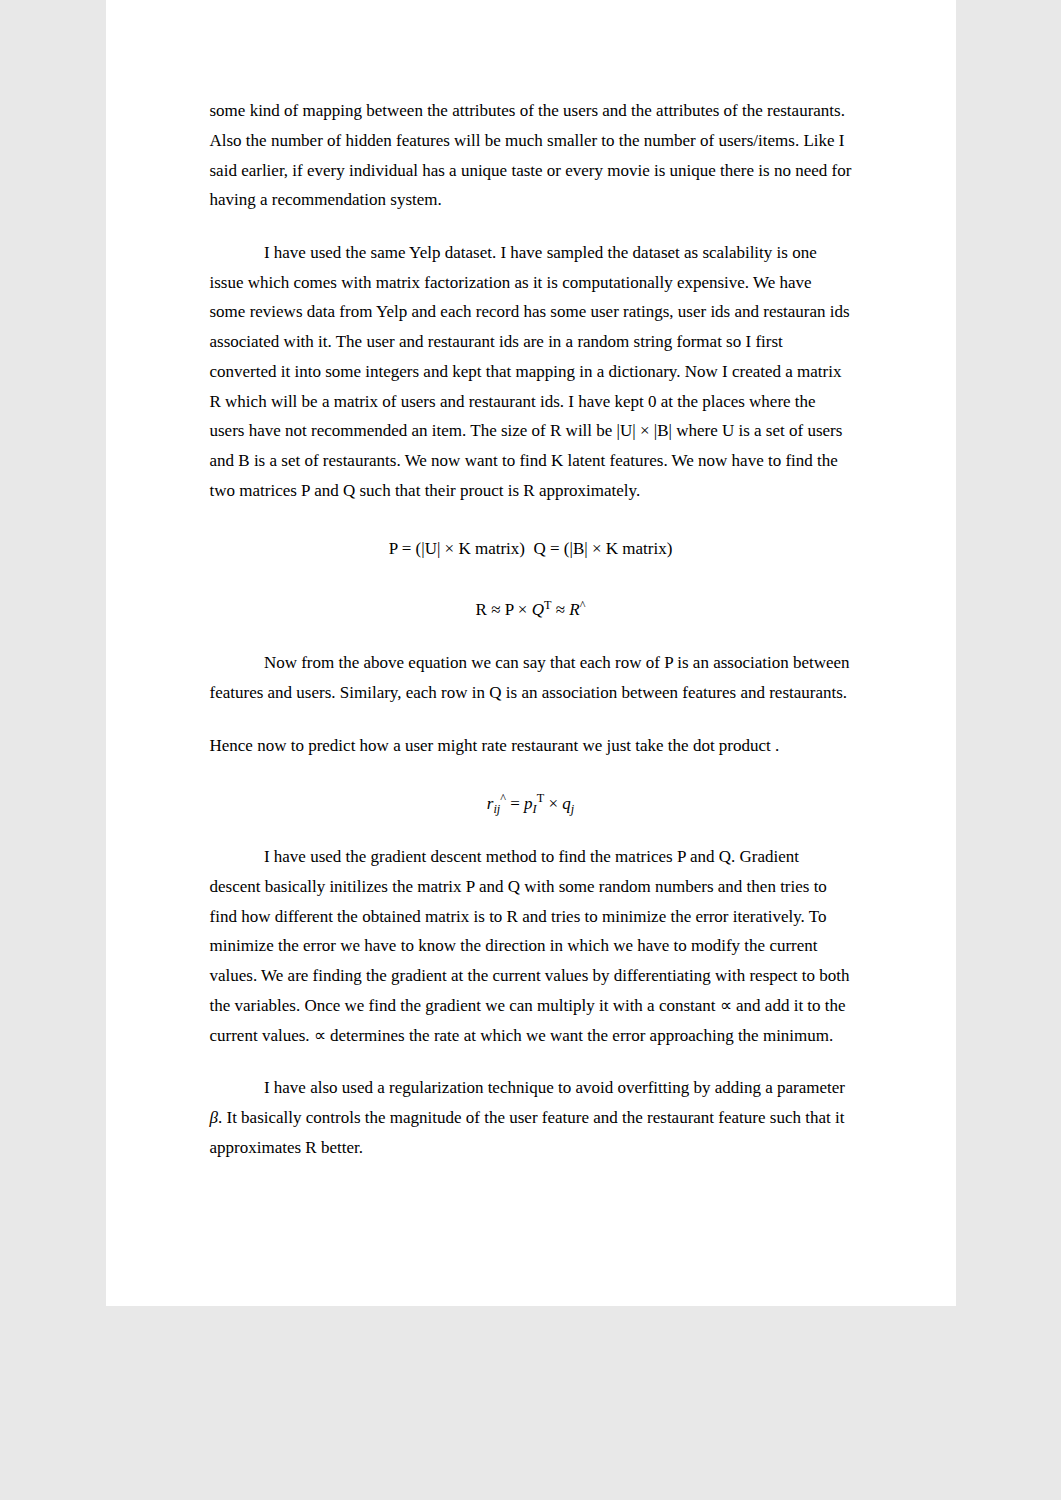some kind of mapping between the attributes of the users and the attributes of the restaurants. Also the number of hidden features will be much smaller to the number of users/items. Like I said earlier, if every individual has a unique taste or every movie is unique there is no need for having a recommendation system.
I have used the same Yelp dataset. I have sampled the dataset as scalability is one issue which comes with matrix factorization as it is computationally expensive. We have some reviews data from Yelp and each record has some user ratings, user ids and restauran ids associated with it. The user and restaurant ids are in a random string format so I first converted it into some integers and kept that mapping in a dictionary. Now I created a matrix R which will be a matrix of users and restaurant ids. I have kept 0 at the places where the users have not recommended an item. The size of R will be |U| × |B| where U is a set of users and B is a set of restaurants. We now want to find K latent features. We now have to find the two matrices P and Q such that their prouct is R approximately.
P = (|U| × K matrix) Q = (|B| × K matrix)
R ≈ P × QT ≈ R^
Now from the above equation we can say that each row of P is an association between features and users. Similary, each row in Q is an association between features and restaurants.
Hence now to predict how a user might rate restaurant we just take the dot product .
rij^ = pIT × qj
I have used the gradient descent method to find the matrices P and Q. Gradient descent basically initilizes the matrix P and Q with some random numbers and then tries to find how different the obtained matrix is to R and tries to minimize the error iteratively. To minimize the error we have to know the direction in which we have to modify the current values. We are finding the gradient at the current values by differentiating with respect to both the variables. Once we find the gradient we can multiply it with a constant ∝ and add it to the current values. ∝ determines the rate at which we want the error approaching the minimum.
I have also used a regularization technique to avoid overfitting by adding a parameter β. It basically controls the magnitude of the user feature and the restaurant feature such that it approximates R better.